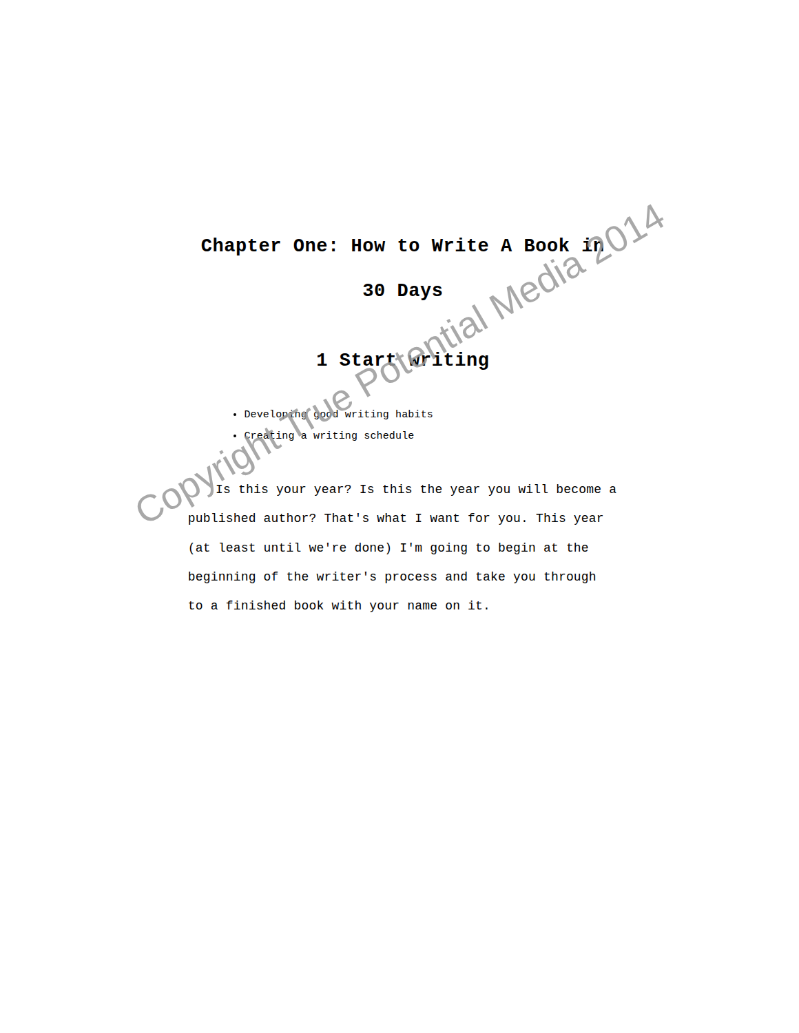Copyright True Potential Media 2014
Chapter One: How to Write A Book in 30 Days
1 Start writing
Developing good writing habits
Creating a writing schedule
Is this your year? Is this the year you will become a published author? That's what I want for you. This year (at least until we're done) I'm going to begin at the beginning of the writer's process and take you through to a finished book with your name on it.